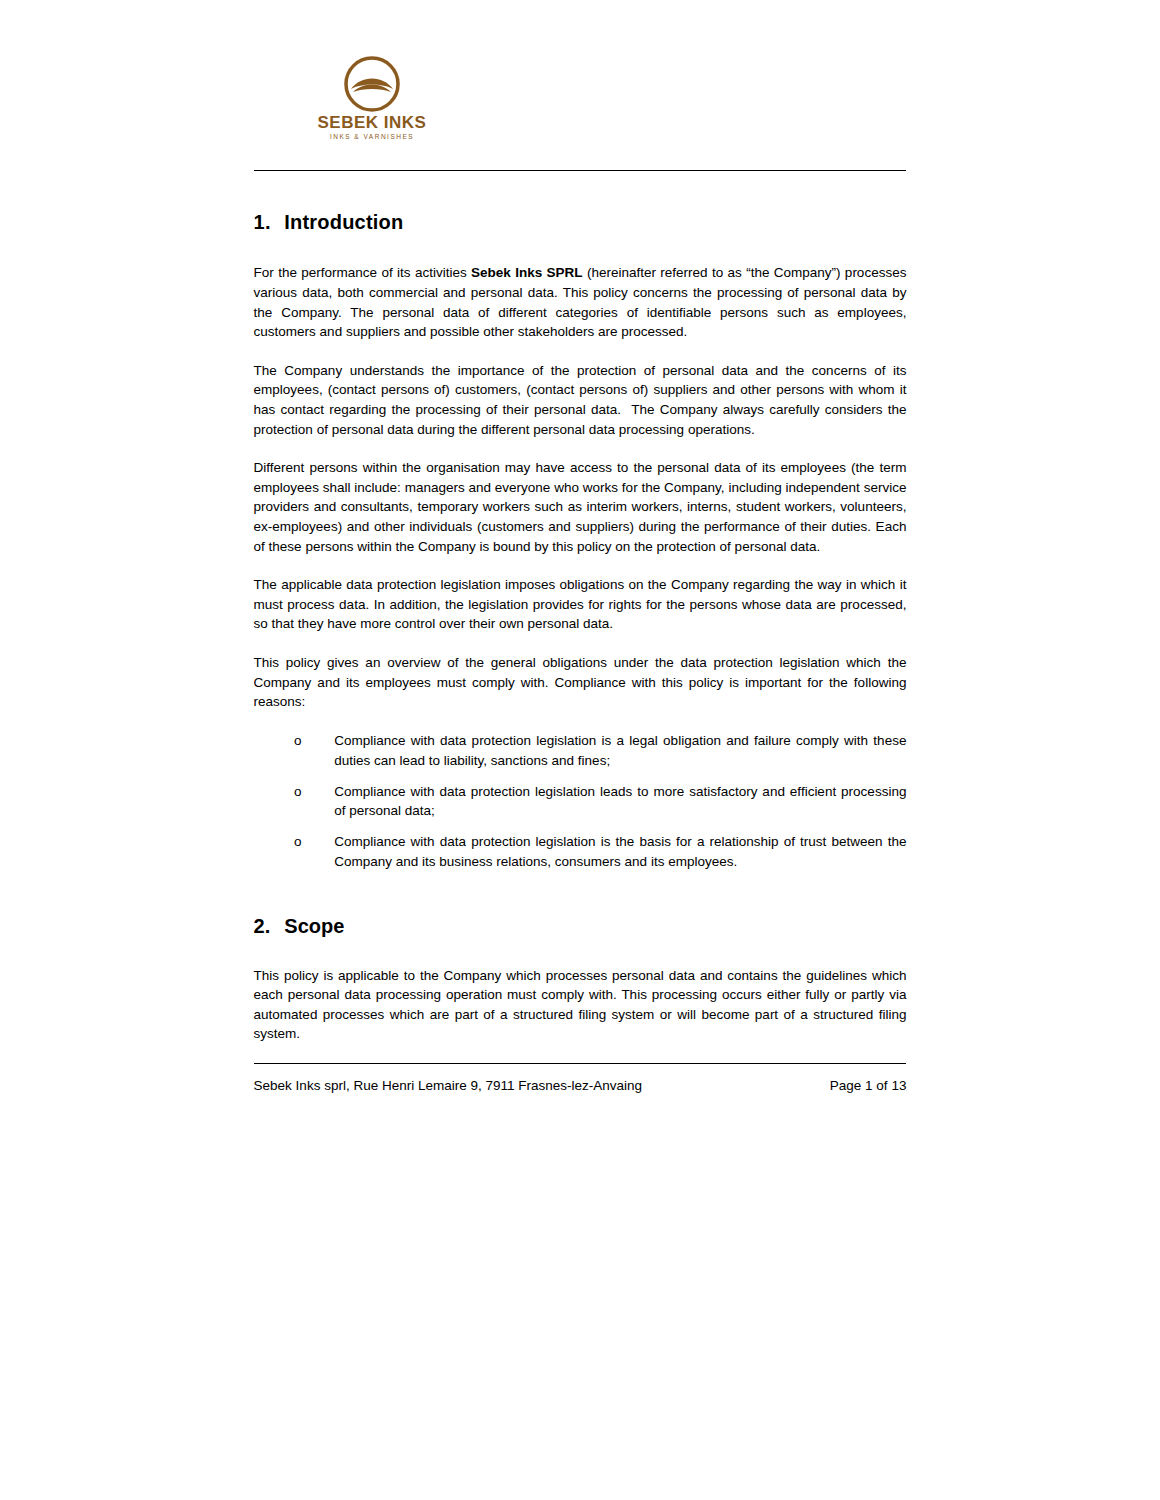SEBEK INKS INKS & VARNISHES
1. Introduction
For the performance of its activities Sebek Inks SPRL (hereinafter referred to as “the Company”) processes various data, both commercial and personal data. This policy concerns the processing of personal data by the Company. The personal data of different categories of identifiable persons such as employees, customers and suppliers and possible other stakeholders are processed.
The Company understands the importance of the protection of personal data and the concerns of its employees, (contact persons of) customers, (contact persons of) suppliers and other persons with whom it has contact regarding the processing of their personal data. The Company always carefully considers the protection of personal data during the different personal data processing operations.
Different persons within the organisation may have access to the personal data of its employees (the term employees shall include: managers and everyone who works for the Company, including independent service providers and consultants, temporary workers such as interim workers, interns, student workers, volunteers, ex-employees) and other individuals (customers and suppliers) during the performance of their duties. Each of these persons within the Company is bound by this policy on the protection of personal data.
The applicable data protection legislation imposes obligations on the Company regarding the way in which it must process data. In addition, the legislation provides for rights for the persons whose data are processed, so that they have more control over their own personal data.
This policy gives an overview of the general obligations under the data protection legislation which the Company and its employees must comply with. Compliance with this policy is important for the following reasons:
Compliance with data protection legislation is a legal obligation and failure comply with these duties can lead to liability, sanctions and fines;
Compliance with data protection legislation leads to more satisfactory and efficient processing of personal data;
Compliance with data protection legislation is the basis for a relationship of trust between the Company and its business relations, consumers and its employees.
2. Scope
This policy is applicable to the Company which processes personal data and contains the guidelines which each personal data processing operation must comply with. This processing occurs either fully or partly via automated processes which are part of a structured filing system or will become part of a structured filing system.
Sebek Inks sprl, Rue Henri Lemaire 9, 7911 Frasnes-lez-Anvaing Page 1 of 13